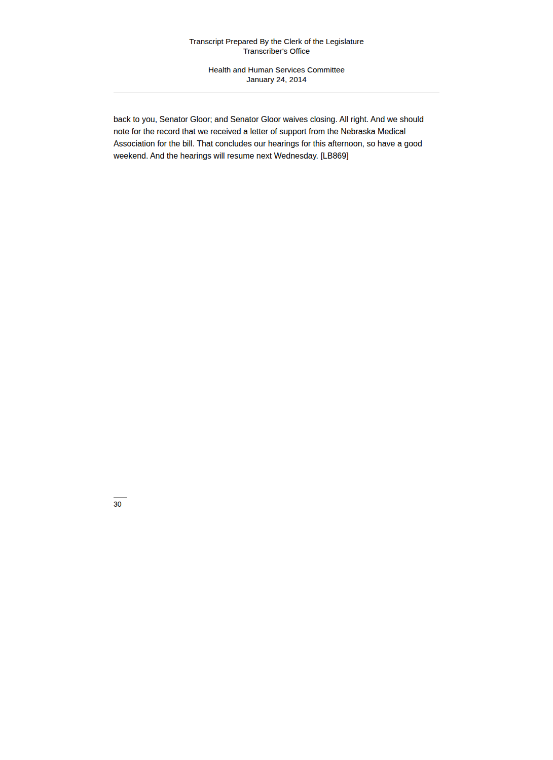Transcript Prepared By the Clerk of the Legislature Transcriber's Office
Health and Human Services Committee January 24, 2014
back to you, Senator Gloor; and Senator Gloor waives closing. All right. And we should note for the record that we received a letter of support from the Nebraska Medical Association for the bill. That concludes our hearings for this afternoon, so have a good weekend. And the hearings will resume next Wednesday. [LB869]
30